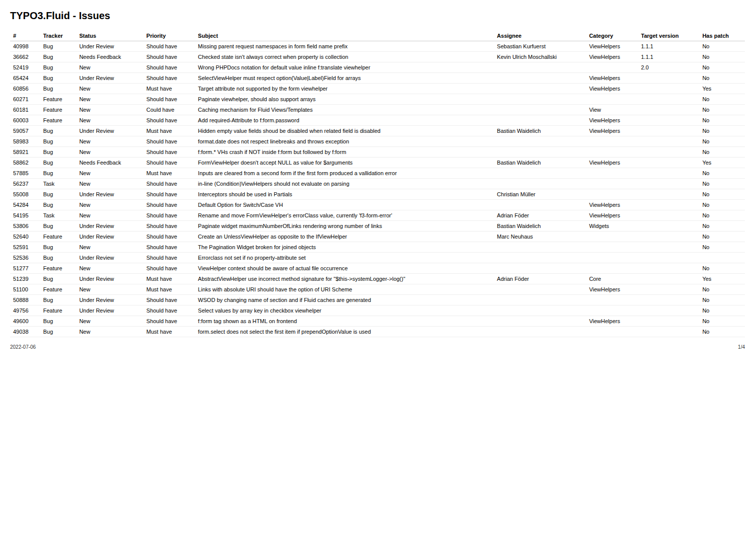TYPO3.Fluid - Issues
| # | Tracker | Status | Priority | Subject | Assignee | Category | Target version | Has patch |
| --- | --- | --- | --- | --- | --- | --- | --- | --- |
| 40998 | Bug | Under Review | Should have | Missing parent request namespaces in form field name prefix | Sebastian Kurfuerst | ViewHelpers | 1.1.1 | No |
| 36662 | Bug | Needs Feedback | Should have | Checked state isn't always correct when property is collection | Kevin Ulrich Moschallski | ViewHelpers | 1.1.1 | No |
| 52419 | Bug | New | Should have | Wrong PHPDocs notation for default value inline f:translate viewhelper | | | 2.0 | No |
| 65424 | Bug | Under Review | Should have | SelectViewHelper must respect option(Value/Label)Field for arrays | | ViewHelpers | | No |
| 60856 | Bug | New | Must have | Target attribute not supported by the form viewhelper | | ViewHelpers | | Yes |
| 60271 | Feature | New | Should have | Paginate viewhelper, should also support arrays | | | | No |
| 60181 | Feature | New | Could have | Caching mechanism for Fluid Views/Templates | | View | | No |
| 60003 | Feature | New | Should have | Add required-Attribute to f:form.password | | ViewHelpers | | No |
| 59057 | Bug | Under Review | Must have | Hidden empty value fields shoud be disabled when related field is disabled | Bastian Waidelich | ViewHelpers | | No |
| 58983 | Bug | New | Should have | format.date does not respect linebreaks and throws exception | | | | No |
| 58921 | Bug | New | Should have | f:form.* VHs crash if NOT inside f:form but followed by f:form | | | | No |
| 58862 | Bug | Needs Feedback | Should have | FormViewHelper doesn't accept NULL as value for $arguments | Bastian Waidelich | ViewHelpers | | Yes |
| 57885 | Bug | New | Must have | Inputs are cleared from a second form if the first form produced a vallidation error | | | | No |
| 56237 | Task | New | Should have | in-line (Condition)ViewHelpers should not evaluate on parsing | | | | No |
| 55008 | Bug | Under Review | Should have | Interceptors should be used in Partials | Christian Müller | | | No |
| 54284 | Bug | New | Should have | Default Option for Switch/Case VH | | ViewHelpers | | No |
| 54195 | Task | New | Should have | Rename and move FormViewHelper's errorClass value, currently 'f3-form-error' | Adrian Föder | ViewHelpers | | No |
| 53806 | Bug | Under Review | Should have | Paginate widget maximumNumberOfLinks rendering wrong number of links | Bastian Waidelich | Widgets | | No |
| 52640 | Feature | Under Review | Should have | Create an UnlessViewHelper as opposite to the IfViewHelper | Marc Neuhaus | | | No |
| 52591 | Bug | New | Should have | The Pagination Widget broken for joined objects | | | | No |
| 52536 | Bug | Under Review | Should have | Errorclass not set if no property-attribute set | | | | |
| 51277 | Feature | New | Should have | ViewHelper context should be aware of actual file occurrence | | | | No |
| 51239 | Bug | Under Review | Must have | AbstractViewHelper use incorrect method signature for "$this->systemLogger->log()" | Adrian Föder | Core | | Yes |
| 51100 | Feature | New | Must have | Links with absolute URI should have the option of URI Scheme | | ViewHelpers | | No |
| 50888 | Bug | Under Review | Should have | WSOD by changing name of section and if Fluid caches are generated | | | | No |
| 49756 | Feature | Under Review | Should have | Select values by array key in checkbox viewhelper | | | | No |
| 49600 | Bug | New | Should have | f:form tag shown as a HTML on frontend | | ViewHelpers | | No |
| 49038 | Bug | New | Must have | form.select does not select the first item if prependOptionValue is used | | | | No |
2022-07-06 1/4